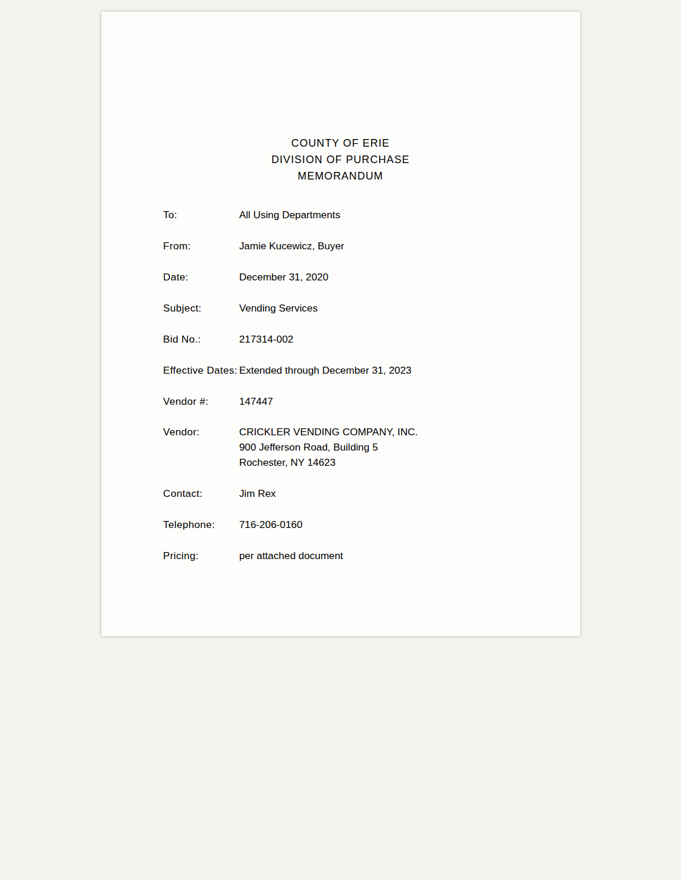COUNTY OF ERIE
DIVISION OF PURCHASE
MEMORANDUM
To:
All Using Departments
From:
Jamie Kucewicz, Buyer
Date:
December 31, 2020
Subject:
Vending Services
Bid No.:
217314-002
Effective Dates:
Extended through December 31, 2023
Vendor #:
147447
Vendor:
CRICKLER VENDING COMPANY, INC. 900 Jefferson Road, Building 5 Rochester, NY 14623
Contact:
Jim Rex
Telephone:
716-206-0160
Pricing:
per attached document